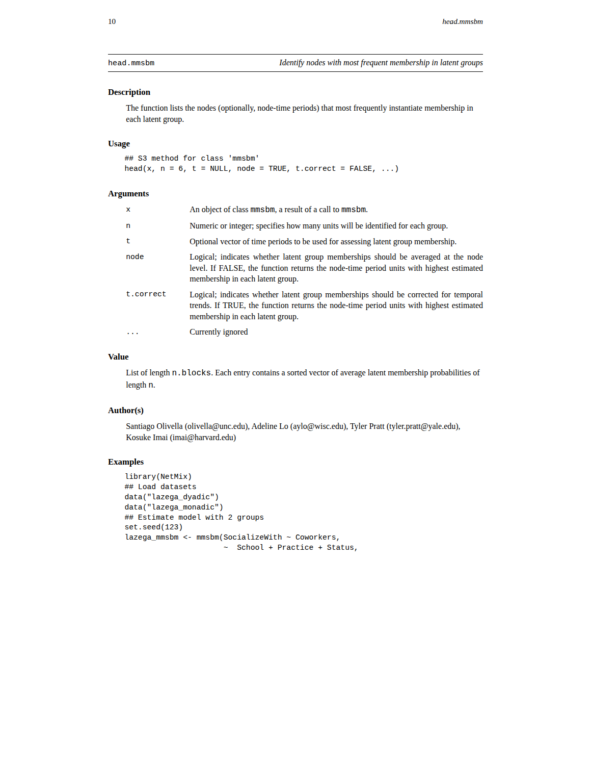10 head.mmsbm
head.mmsbm Identify nodes with most frequent membership in latent groups
Description
The function lists the nodes (optionally, node-time periods) that most frequently instantiate membership in each latent group.
Usage
## S3 method for class 'mmsbm'
head(x, n = 6, t = NULL, node = TRUE, t.correct = FALSE, ...)
Arguments
x
An object of class mmsbm, a result of a call to mmsbm.
n
Numeric or integer; specifies how many units will be identified for each group.
t
Optional vector of time periods to be used for assessing latent group membership.
node
Logical; indicates whether latent group memberships should be averaged at the node level. If FALSE, the function returns the node-time period units with highest estimated membership in each latent group.
t.correct
Logical; indicates whether latent group memberships should be corrected for temporal trends. If TRUE, the function returns the node-time period units with highest estimated membership in each latent group.
...
Currently ignored
Value
List of length n.blocks. Each entry contains a sorted vector of average latent membership probabilities of length n.
Author(s)
Santiago Olivella (olivella@unc.edu), Adeline Lo (aylo@wisc.edu), Tyler Pratt (tyler.pratt@yale.edu), Kosuke Imai (imai@harvard.edu)
Examples
library(NetMix)
## Load datasets
data("lazega_dyadic")
data("lazega_monadic")
## Estimate model with 2 groups
set.seed(123)
lazega_mmsbm <- mmsbm(SocializeWith ~ Coworkers,
                      ~  School + Practice + Status,